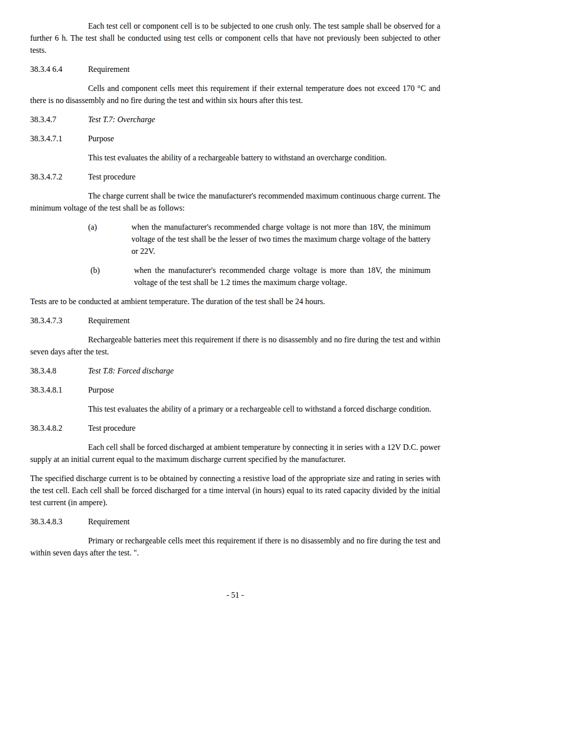Each test cell or component cell is to be subjected to one crush only. The test sample shall be observed for a further 6 h. The test shall be conducted using test cells or component cells that have not previously been subjected to other tests.
38.3.4 6.4
Requirement
Cells and component cells meet this requirement if their external temperature does not exceed 170 °C and there is no disassembly and no fire during the test and within six hours after this test.
38.3.4.7
Test T.7: Overcharge
38.3.4.7.1
Purpose
This test evaluates the ability of a rechargeable battery to withstand an overcharge condition.
38.3.4.7.2
Test procedure
The charge current shall be twice the manufacturer's recommended maximum continuous charge current. The minimum voltage of the test shall be as follows:
(a) when the manufacturer's recommended charge voltage is not more than 18V, the minimum voltage of the test shall be the lesser of two times the maximum charge voltage of the battery or 22V.
(b) when the manufacturer's recommended charge voltage is more than 18V, the minimum voltage of the test shall be 1.2 times the maximum charge voltage.
Tests are to be conducted at ambient temperature. The duration of the test shall be 24 hours.
38.3.4.7.3
Requirement
Rechargeable batteries meet this requirement if there is no disassembly and no fire during the test and within seven days after the test.
38.3.4.8
Test T.8: Forced discharge
38.3.4.8.1
Purpose
This test evaluates the ability of a primary or a rechargeable cell to withstand a forced discharge condition.
38.3.4.8.2
Test procedure
Each cell shall be forced discharged at ambient temperature by connecting it in series with a 12V D.C. power supply at an initial current equal to the maximum discharge current specified by the manufacturer.
The specified discharge current is to be obtained by connecting a resistive load of the appropriate size and rating in series with the test cell. Each cell shall be forced discharged for a time interval (in hours) equal to its rated capacity divided by the initial test current (in ampere).
38.3.4.8.3
Requirement
Primary or rechargeable cells meet this requirement if there is no disassembly and no fire during the test and within seven days after the test. ".
- 51 -